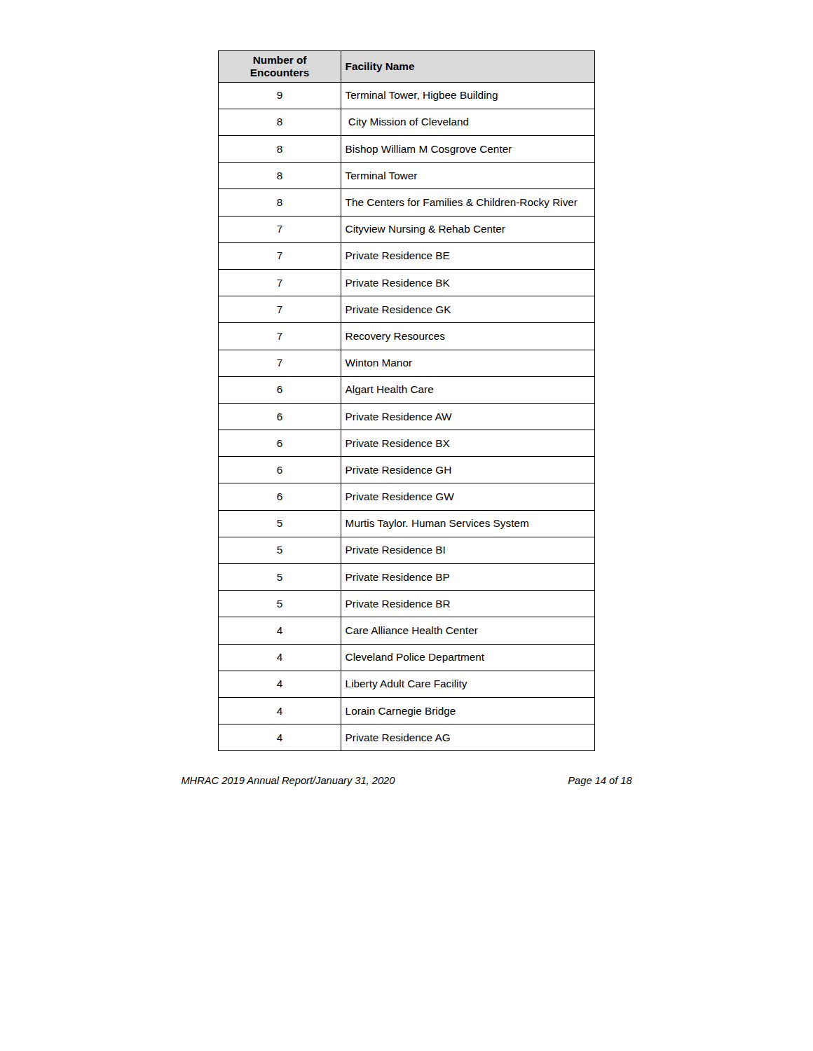| Number of Encounters | Facility Name |
| --- | --- |
| 9 | Terminal Tower, Higbee Building |
| 8 | City Mission of Cleveland |
| 8 | Bishop William M Cosgrove Center |
| 8 | Terminal Tower |
| 8 | The Centers for Families & Children-Rocky River |
| 7 | Cityview Nursing & Rehab Center |
| 7 | Private Residence BE |
| 7 | Private Residence BK |
| 7 | Private Residence GK |
| 7 | Recovery Resources |
| 7 | Winton Manor |
| 6 | Algart Health Care |
| 6 | Private Residence AW |
| 6 | Private Residence BX |
| 6 | Private Residence GH |
| 6 | Private Residence GW |
| 5 | Murtis Taylor. Human Services System |
| 5 | Private Residence BI |
| 5 | Private Residence BP |
| 5 | Private Residence BR |
| 4 | Care Alliance Health Center |
| 4 | Cleveland Police Department |
| 4 | Liberty Adult Care Facility |
| 4 | Lorain Carnegie Bridge |
| 4 | Private Residence AG |
MHRAC 2019 Annual Report/January 31, 2020
Page 14 of 18